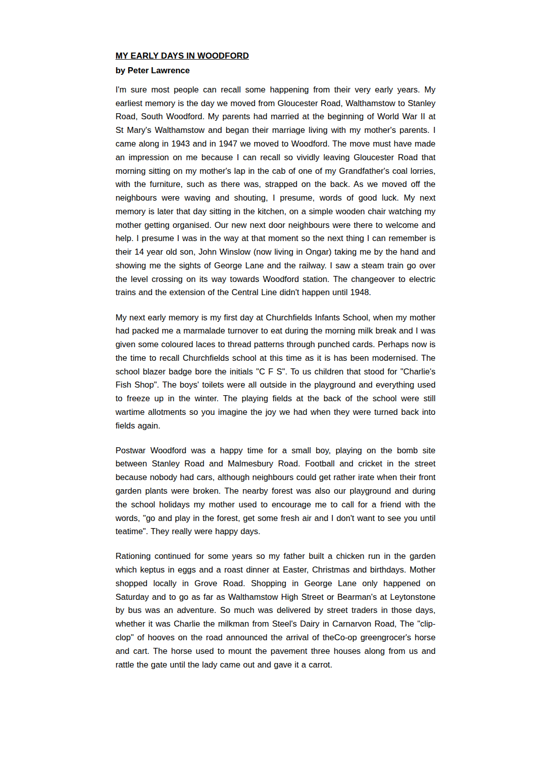MY EARLY DAYS IN WOODFORD
by Peter Lawrence
I'm sure most people can recall some happening from their very early years. My earliest memory is the day we moved from Gloucester Road, Walthamstow to Stanley Road, South Woodford. My parents had married at the beginning of World War II at St Mary's Walthamstow and began their marriage living with my mother's parents. I came along in 1943 and in 1947 we moved to Woodford. The move must have made an impression on me because I can recall so vividly leaving Gloucester Road that morning sitting on my mother's lap in the cab of one of my Grandfather's coal lorries, with the furniture, such as there was, strapped on the back. As we moved off the neighbours were waving and shouting, I presume, words of good luck. My next memory is later that day sitting in the kitchen, on a simple wooden chair watching my mother getting organised. Our new next door neighbours were there to welcome and help. I presume I was in the way at that moment so the next thing I can remember is their 14 year old son, John Winslow (now living in Ongar) taking me by the hand and showing me the sights of George Lane and the railway. I saw a steam train go over the level crossing on its way towards Woodford station. The changeover to electric trains and the extension of the Central Line didn't happen until 1948.
My next early memory is my first day at Churchfields Infants School, when my mother had packed me a marmalade turnover to eat during the morning milk break and I was given some coloured laces to thread patterns through punched cards. Perhaps now is the time to recall Churchfields school at this time as it is has been modernised. The school blazer badge bore the initials "C F S". To us children that stood for "Charlie's Fish Shop". The boys' toilets were all outside in the playground and everything used to freeze up in the winter. The playing fields at the back of the school were still wartime allotments so you imagine the joy we had when they were turned back into fields again.
Postwar Woodford was a happy time for a small boy, playing on the bomb site between Stanley Road and Malmesbury Road. Football and cricket in the street because nobody had cars, although neighbours could get rather irate when their front garden plants were broken. The nearby forest was also our playground and during the school holidays my mother used to encourage me to call for a friend with the words, "go and play in the forest, get some fresh air and I don't want to see you until teatime". They really were happy days.
Rationing continued for some years so my father built a chicken run in the garden which keptus in eggs and a roast dinner at Easter, Christmas and birthdays. Mother shopped locally in Grove Road. Shopping in George Lane only happened on Saturday and to go as far as Walthamstow High Street or Bearman's at Leytonstone by bus was an adventure. So much was delivered by street traders in those days, whether it was Charlie the milkman from Steel's Dairy in Carnarvon Road, The "clip-clop" of hooves on the road announced the arrival of theCo-op greengrocer's horse and cart. The horse used to mount the pavement three houses along from us and rattle the gate until the lady came out and gave it a carrot.